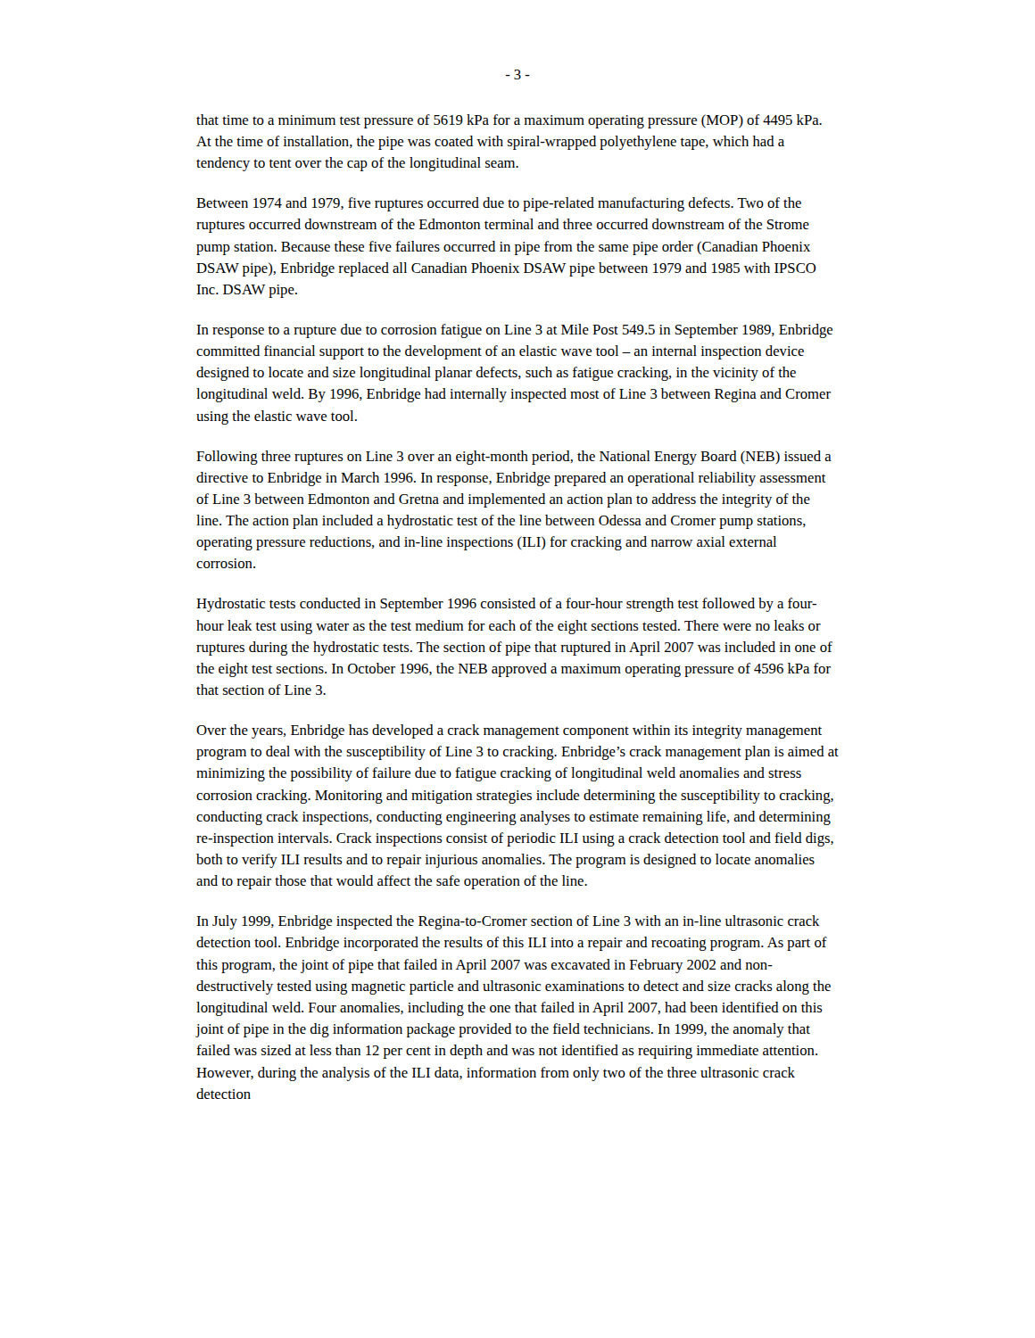- 3 -
that time to a minimum test pressure of 5619 kPa for a maximum operating pressure (MOP) of 4495 kPa. At the time of installation, the pipe was coated with spiral-wrapped polyethylene tape, which had a tendency to tent over the cap of the longitudinal seam.
Between 1974 and 1979, five ruptures occurred due to pipe-related manufacturing defects. Two of the ruptures occurred downstream of the Edmonton terminal and three occurred downstream of the Strome pump station. Because these five failures occurred in pipe from the same pipe order (Canadian Phoenix DSAW pipe), Enbridge replaced all Canadian Phoenix DSAW pipe between 1979 and 1985 with IPSCO Inc. DSAW pipe.
In response to a rupture due to corrosion fatigue on Line 3 at Mile Post 549.5 in September 1989, Enbridge committed financial support to the development of an elastic wave tool – an internal inspection device designed to locate and size longitudinal planar defects, such as fatigue cracking, in the vicinity of the longitudinal weld. By 1996, Enbridge had internally inspected most of Line 3 between Regina and Cromer using the elastic wave tool.
Following three ruptures on Line 3 over an eight-month period, the National Energy Board (NEB) issued a directive to Enbridge in March 1996. In response, Enbridge prepared an operational reliability assessment of Line 3 between Edmonton and Gretna and implemented an action plan to address the integrity of the line. The action plan included a hydrostatic test of the line between Odessa and Cromer pump stations, operating pressure reductions, and in-line inspections (ILI) for cracking and narrow axial external corrosion.
Hydrostatic tests conducted in September 1996 consisted of a four-hour strength test followed by a four-hour leak test using water as the test medium for each of the eight sections tested. There were no leaks or ruptures during the hydrostatic tests. The section of pipe that ruptured in April 2007 was included in one of the eight test sections. In October 1996, the NEB approved a maximum operating pressure of 4596 kPa for that section of Line 3.
Over the years, Enbridge has developed a crack management component within its integrity management program to deal with the susceptibility of Line 3 to cracking. Enbridge’s crack management plan is aimed at minimizing the possibility of failure due to fatigue cracking of longitudinal weld anomalies and stress corrosion cracking. Monitoring and mitigation strategies include determining the susceptibility to cracking, conducting crack inspections, conducting engineering analyses to estimate remaining life, and determining re-inspection intervals. Crack inspections consist of periodic ILI using a crack detection tool and field digs, both to verify ILI results and to repair injurious anomalies. The program is designed to locate anomalies and to repair those that would affect the safe operation of the line.
In July 1999, Enbridge inspected the Regina-to-Cromer section of Line 3 with an in-line ultrasonic crack detection tool. Enbridge incorporated the results of this ILI into a repair and recoating program. As part of this program, the joint of pipe that failed in April 2007 was excavated in February 2002 and non-destructively tested using magnetic particle and ultrasonic examinations to detect and size cracks along the longitudinal weld. Four anomalies, including the one that failed in April 2007, had been identified on this joint of pipe in the dig information package provided to the field technicians. In 1999, the anomaly that failed was sized at less than 12 per cent in depth and was not identified as requiring immediate attention. However, during the analysis of the ILI data, information from only two of the three ultrasonic crack detection